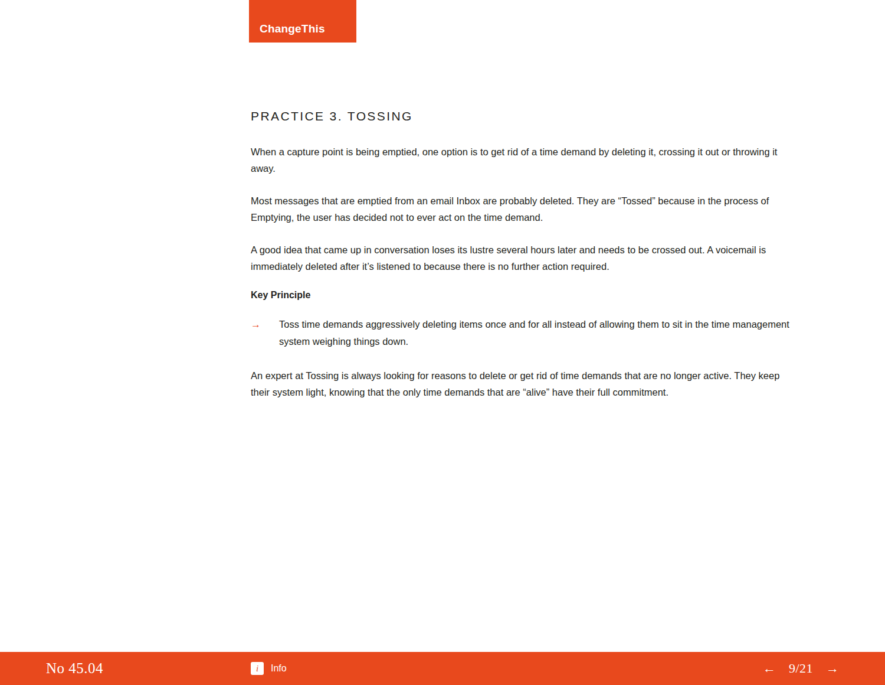ChangeThis
Practice 3. Tossing
When a capture point is being emptied, one option is to get rid of a time demand by deleting it, crossing it out or throwing it away.
Most messages that are emptied from an email Inbox are probably deleted. They are “Tossed” because in the process of Emptying, the user has decided not to ever act on the time demand.
A good idea that came up in conversation loses its lustre several hours later and needs to be crossed out. A voicemail is immediately deleted after it’s listened to because there is no further action required.
Key Principle
Toss time demands aggressively deleting items once and for all instead of allowing them to sit in the time management system weighing things down.
An expert at Tossing is always looking for reasons to delete or get rid of time demands that are no longer active. They keep their system light, knowing that the only time demands that are “alive” have their full commitment.
No 45.04
i Info
← 9/21 →